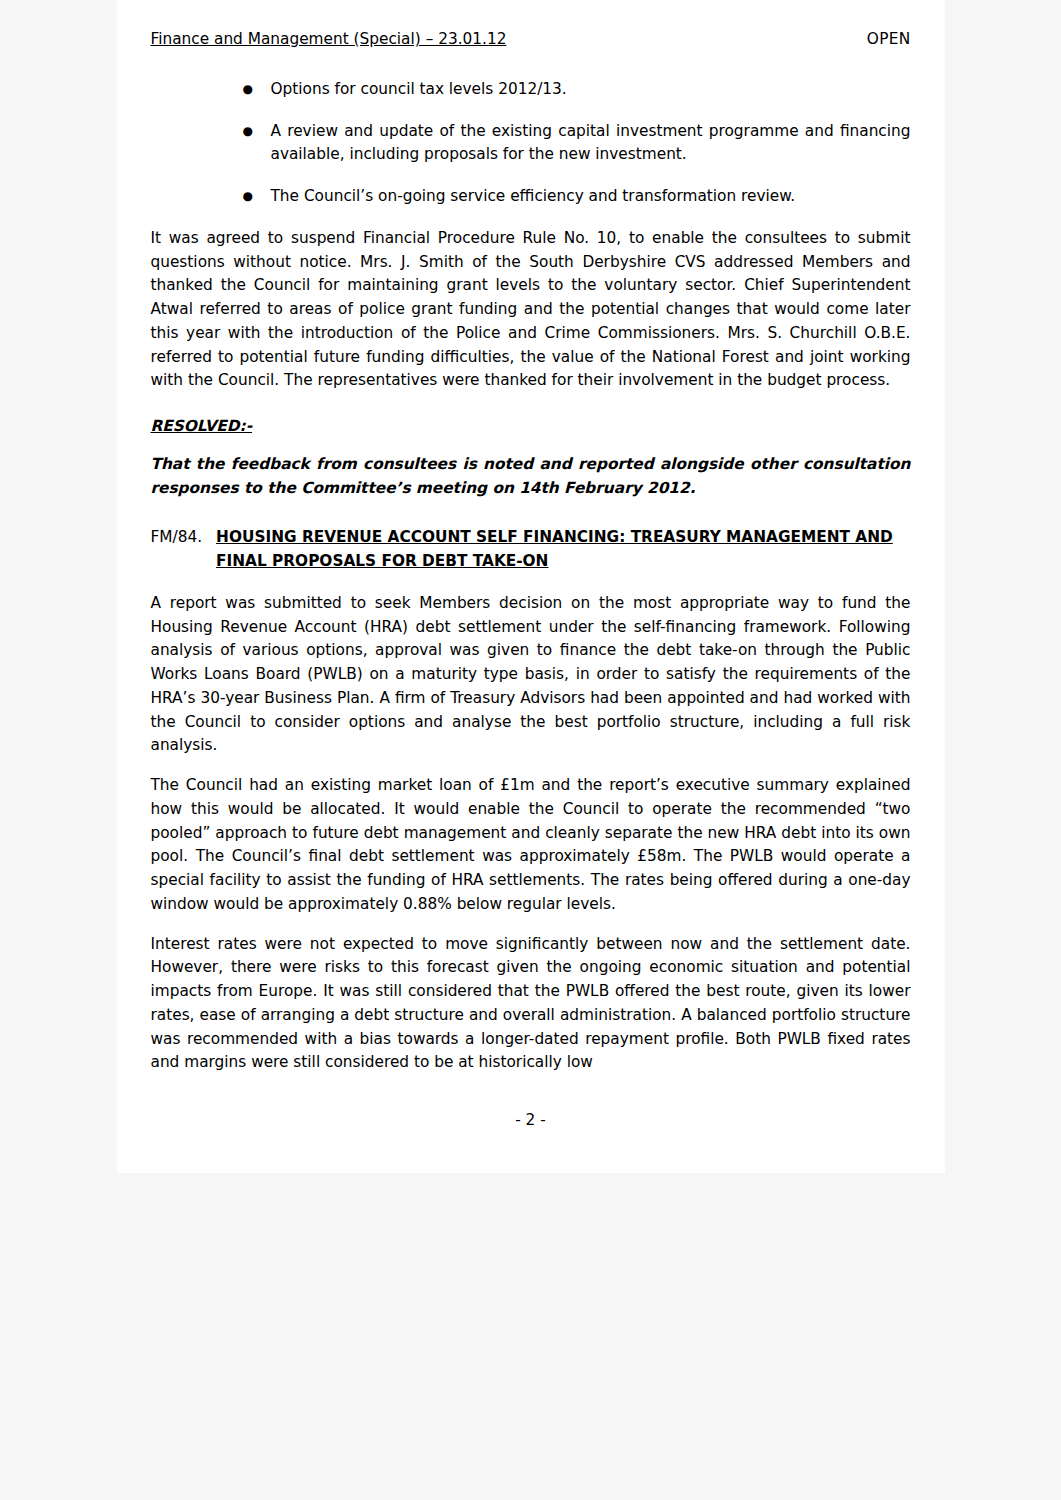Finance and Management (Special) – 23.01.12 OPEN
Options for council tax levels 2012/13.
A review and update of the existing capital investment programme and financing available, including proposals for the new investment.
The Council’s on-going service efficiency and transformation review.
It was agreed to suspend Financial Procedure Rule No. 10, to enable the consultees to submit questions without notice. Mrs. J. Smith of the South Derbyshire CVS addressed Members and thanked the Council for maintaining grant levels to the voluntary sector. Chief Superintendent Atwal referred to areas of police grant funding and the potential changes that would come later this year with the introduction of the Police and Crime Commissioners. Mrs. S. Churchill O.B.E. referred to potential future funding difficulties, the value of the National Forest and joint working with the Council. The representatives were thanked for their involvement in the budget process.
RESOLVED:-
That the feedback from consultees is noted and reported alongside other consultation responses to the Committee’s meeting on 14th February 2012.
FM/84.
HOUSING REVENUE ACCOUNT SELF FINANCING: TREASURY MANAGEMENT AND FINAL PROPOSALS FOR DEBT TAKE-ON
A report was submitted to seek Members decision on the most appropriate way to fund the Housing Revenue Account (HRA) debt settlement under the self-financing framework. Following analysis of various options, approval was given to finance the debt take-on through the Public Works Loans Board (PWLB) on a maturity type basis, in order to satisfy the requirements of the HRA’s 30-year Business Plan. A firm of Treasury Advisors had been appointed and had worked with the Council to consider options and analyse the best portfolio structure, including a full risk analysis.
The Council had an existing market loan of £1m and the report’s executive summary explained how this would be allocated. It would enable the Council to operate the recommended “two pooled” approach to future debt management and cleanly separate the new HRA debt into its own pool. The Council’s final debt settlement was approximately £58m. The PWLB would operate a special facility to assist the funding of HRA settlements. The rates being offered during a one-day window would be approximately 0.88% below regular levels.
Interest rates were not expected to move significantly between now and the settlement date. However, there were risks to this forecast given the ongoing economic situation and potential impacts from Europe. It was still considered that the PWLB offered the best route, given its lower rates, ease of arranging a debt structure and overall administration. A balanced portfolio structure was recommended with a bias towards a longer-dated repayment profile. Both PWLB fixed rates and margins were still considered to be at historically low
- 2 -